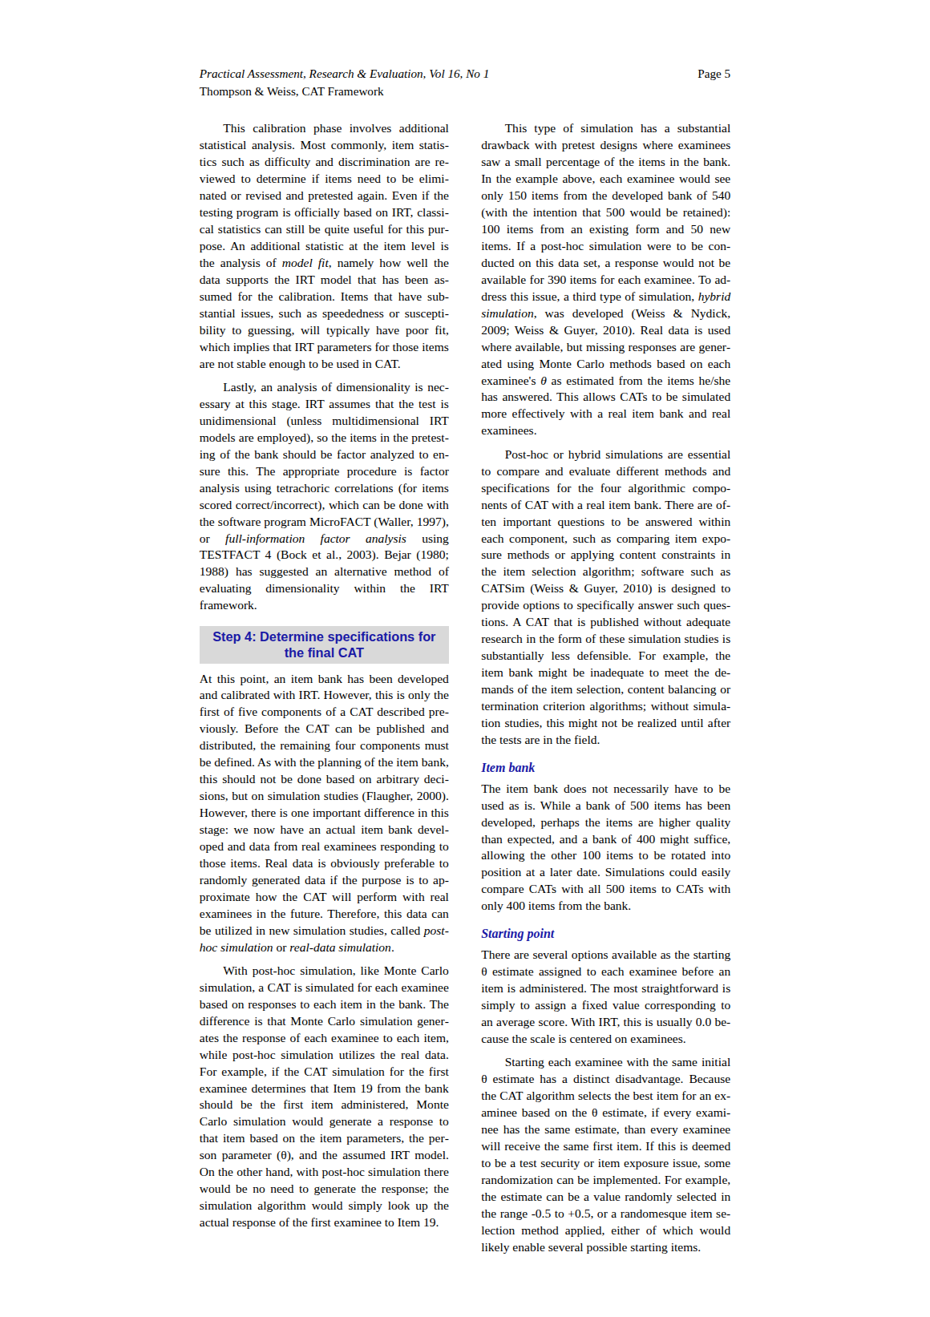Practical Assessment, Research & Evaluation, Vol 16, No 1 Page 5
Thompson & Weiss, CAT Framework
This calibration phase involves additional statistical analysis. Most commonly, item statistics such as difficulty and discrimination are reviewed to determine if items need to be eliminated or revised and pretested again. Even if the testing program is officially based on IRT, classical statistics can still be quite useful for this purpose. An additional statistic at the item level is the analysis of model fit, namely how well the data supports the IRT model that has been assumed for the calibration. Items that have substantial issues, such as speededness or susceptibility to guessing, will typically have poor fit, which implies that IRT parameters for those items are not stable enough to be used in CAT.
Lastly, an analysis of dimensionality is necessary at this stage. IRT assumes that the test is unidimensional (unless multidimensional IRT models are employed), so the items in the pretesting of the bank should be factor analyzed to ensure this. The appropriate procedure is factor analysis using tetrachoric correlations (for items scored correct/incorrect), which can be done with the software program MicroFACT (Waller, 1997), or full-information factor analysis using TESTFACT 4 (Bock et al., 2003). Bejar (1980; 1988) has suggested an alternative method of evaluating dimensionality within the IRT framework.
Step 4: Determine specifications for the final CAT
At this point, an item bank has been developed and calibrated with IRT. However, this is only the first of five components of a CAT described previously. Before the CAT can be published and distributed, the remaining four components must be defined. As with the planning of the item bank, this should not be done based on arbitrary decisions, but on simulation studies (Flaugher, 2000). However, there is one important difference in this stage: we now have an actual item bank developed and data from real examinees responding to those items. Real data is obviously preferable to randomly generated data if the purpose is to approximate how the CAT will perform with real examinees in the future. Therefore, this data can be utilized in new simulation studies, called post-hoc simulation or real-data simulation.
With post-hoc simulation, like Monte Carlo simulation, a CAT is simulated for each examinee based on responses to each item in the bank. The difference is that Monte Carlo simulation generates the response of each examinee to each item, while post-hoc simulation utilizes the real data. For example, if the CAT simulation for the first examinee determines that Item 19 from the bank should be the first item administered, Monte Carlo simulation would generate a response to that item based on the item parameters, the person parameter (θ), and the assumed IRT model. On the other hand, with post-hoc simulation there would be no need to generate the response; the simulation algorithm would simply look up the actual response of the first examinee to Item 19.
This type of simulation has a substantial drawback with pretest designs where examinees saw a small percentage of the items in the bank. In the example above, each examinee would see only 150 items from the developed bank of 540 (with the intention that 500 would be retained): 100 items from an existing form and 50 new items. If a post-hoc simulation were to be conducted on this data set, a response would not be available for 390 items for each examinee. To address this issue, a third type of simulation, hybrid simulation, was developed (Weiss & Nydick, 2009; Weiss & Guyer, 2010). Real data is used where available, but missing responses are generated using Monte Carlo methods based on each examinee's θ as estimated from the items he/she has answered. This allows CATs to be simulated more effectively with a real item bank and real examinees.
Post-hoc or hybrid simulations are essential to compare and evaluate different methods and specifications for the four algorithmic components of CAT with a real item bank. There are often important questions to be answered within each component, such as comparing item exposure methods or applying content constraints in the item selection algorithm; software such as CATSim (Weiss & Guyer, 2010) is designed to provide options to specifically answer such questions. A CAT that is published without adequate research in the form of these simulation studies is substantially less defensible. For example, the item bank might be inadequate to meet the demands of the item selection, content balancing or termination criterion algorithms; without simulation studies, this might not be realized until after the tests are in the field.
Item bank
The item bank does not necessarily have to be used as is. While a bank of 500 items has been developed, perhaps the items are higher quality than expected, and a bank of 400 might suffice, allowing the other 100 items to be rotated into position at a later date. Simulations could easily compare CATs with all 500 items to CATs with only 400 items from the bank.
Starting point
There are several options available as the starting θ estimate assigned to each examinee before an item is administered. The most straightforward is simply to assign a fixed value corresponding to an average score. With IRT, this is usually 0.0 because the scale is centered on examinees.
Starting each examinee with the same initial θ estimate has a distinct disadvantage. Because the CAT algorithm selects the best item for an examinee based on the θ estimate, if every examinee has the same estimate, than every examinee will receive the same first item. If this is deemed to be a test security or item exposure issue, some randomization can be implemented. For example, the estimate can be a value randomly selected in the range -0.5 to +0.5, or a randomesque item selection method applied, either of which would likely enable several possible starting items.